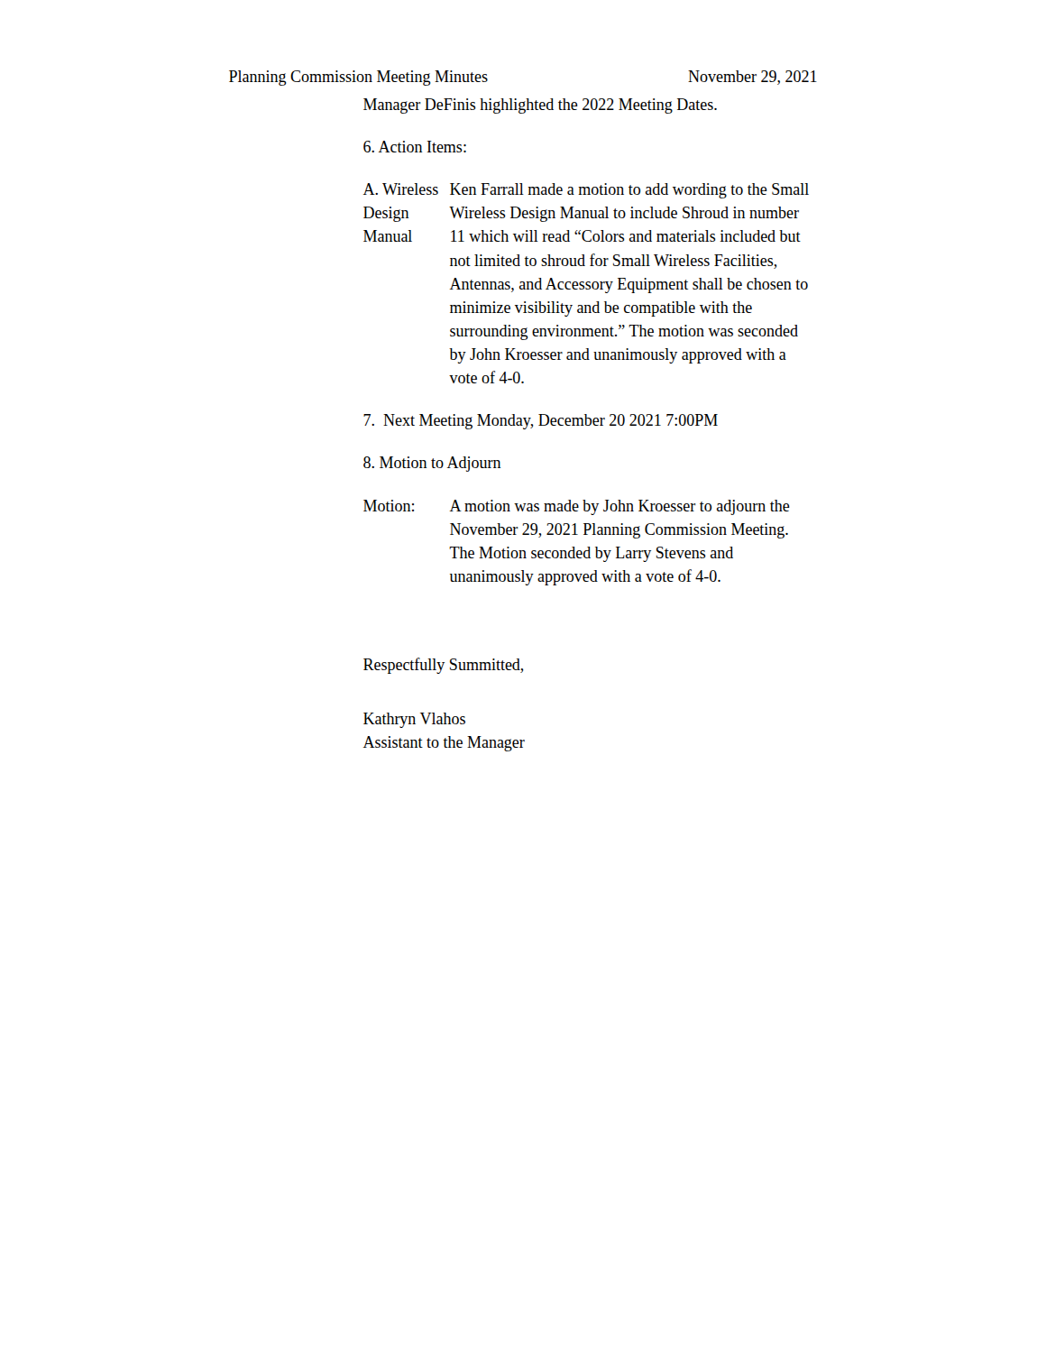Planning Commission Meeting Minutes
November 29, 2021
Manager DeFinis highlighted the 2022 Meeting Dates.
6. Action Items:
A. Wireless Design Manual
Ken Farrall made a motion to add wording to the Small Wireless Design Manual to include Shroud in number 11 which will read “Colors and materials included but not limited to shroud for Small Wireless Facilities, Antennas, and Accessory Equipment shall be chosen to minimize visibility and be compatible with the surrounding environment.” The motion was seconded by John Kroesser and unanimously approved with a vote of 4-0.
7. Next Meeting Monday, December 20 2021 7:00PM
8. Motion to Adjourn
Motion:
A motion was made by John Kroesser to adjourn the November 29, 2021 Planning Commission Meeting. The Motion seconded by Larry Stevens and unanimously approved with a vote of 4-0.
Respectfully Summitted,
Kathryn Vlahos
Assistant to the Manager